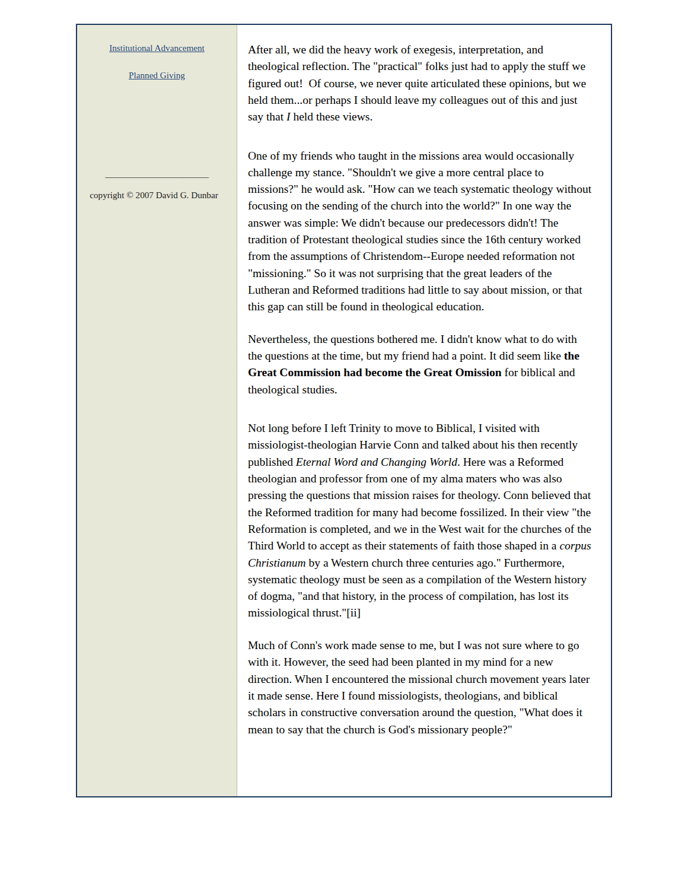Institutional Advancement Planned Giving
_______________________
copyright © 2007 David G. Dunbar
After all, we did the heavy work of exegesis, interpretation, and theological reflection. The "practical" folks just had to apply the stuff we figured out! Of course, we never quite articulated these opinions, but we held them...or perhaps I should leave my colleagues out of this and just say that I held these views.
One of my friends who taught in the missions area would occasionally challenge my stance. "Shouldn't we give a more central place to missions?" he would ask. "How can we teach systematic theology without focusing on the sending of the church into the world?" In one way the answer was simple: We didn't because our predecessors didn't! The tradition of Protestant theological studies since the 16th century worked from the assumptions of Christendom--Europe needed reformation not "missioning." So it was not surprising that the great leaders of the Lutheran and Reformed traditions had little to say about mission, or that this gap can still be found in theological education.
Nevertheless, the questions bothered me. I didn't know what to do with the questions at the time, but my friend had a point. It did seem like the Great Commission had become the Great Omission for biblical and theological studies.
Not long before I left Trinity to move to Biblical, I visited with missiologist-theologian Harvie Conn and talked about his then recently published Eternal Word and Changing World. Here was a Reformed theologian and professor from one of my alma maters who was also pressing the questions that mission raises for theology. Conn believed that the Reformed tradition for many had become fossilized. In their view "the Reformation is completed, and we in the West wait for the churches of the Third World to accept as their statements of faith those shaped in a corpus Christianum by a Western church three centuries ago." Furthermore, systematic theology must be seen as a compilation of the Western history of dogma, "and that history, in the process of compilation, has lost its missiological thrust."[ii]
Much of Conn's work made sense to me, but I was not sure where to go with it. However, the seed had been planted in my mind for a new direction. When I encountered the missional church movement years later it made sense. Here I found missiologists, theologians, and biblical scholars in constructive conversation around the question, "What does it mean to say that the church is God's missionary people?"